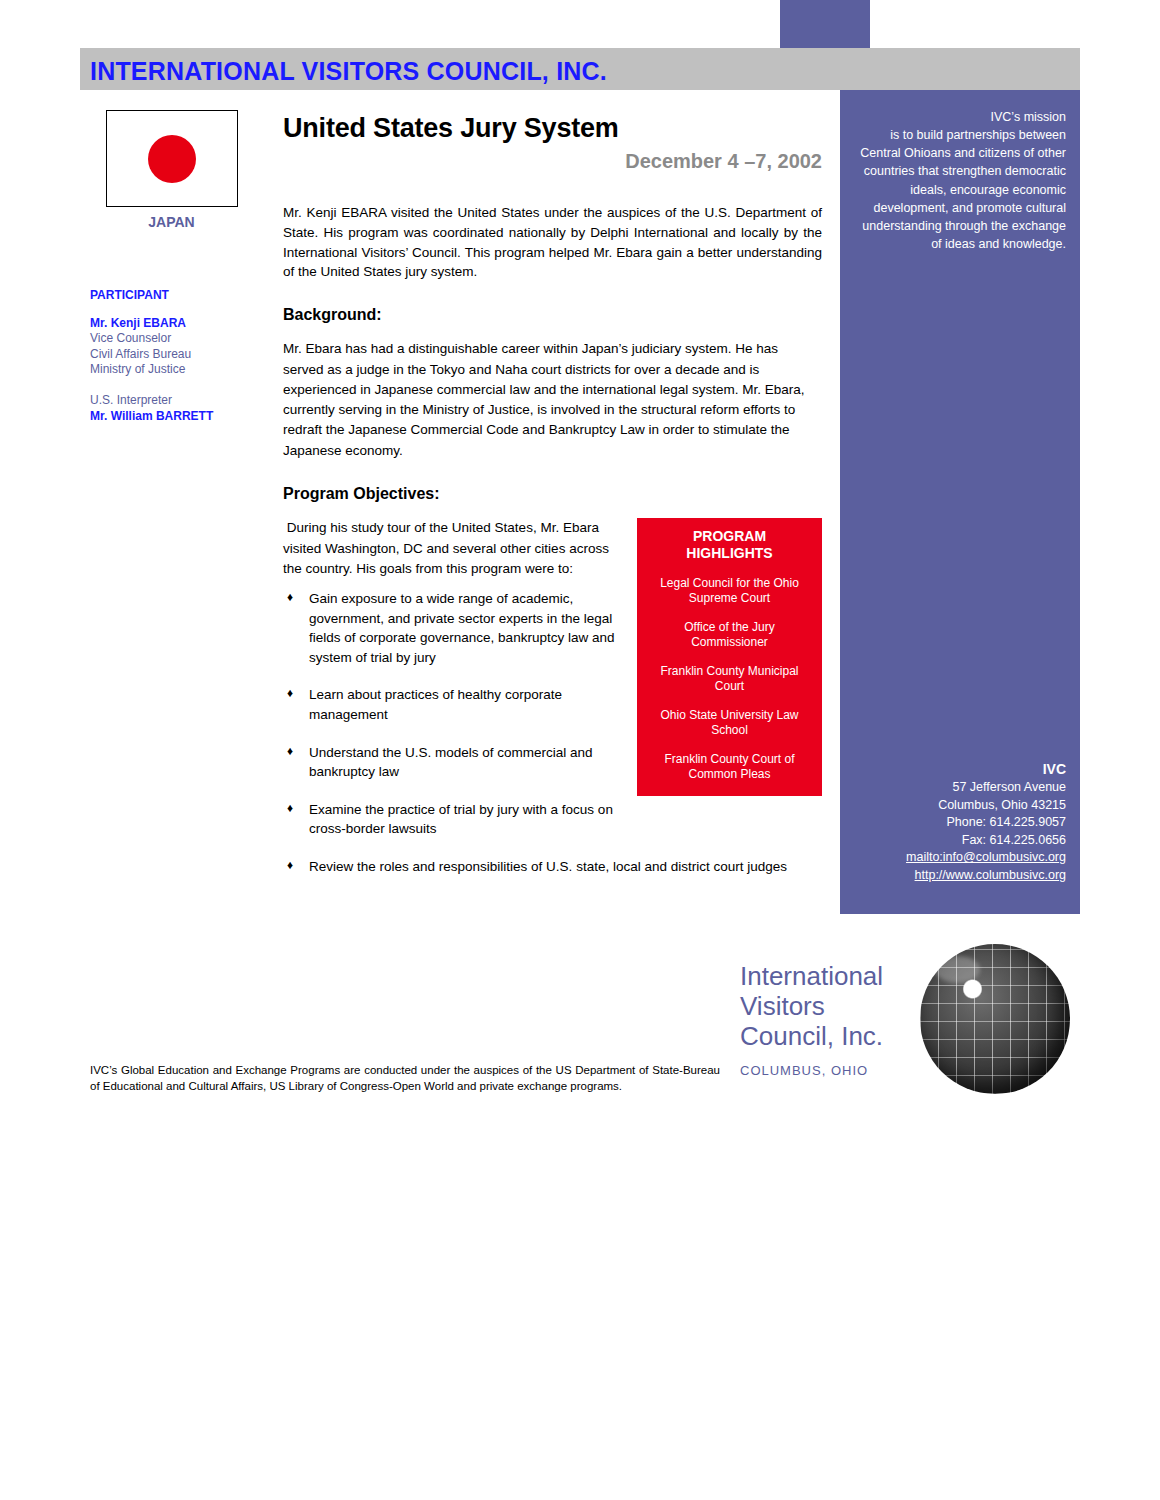INTERNATIONAL VISITORS COUNCIL, INC.
JAPAN
PARTICIPANT
Mr. Kenji EBARA
Vice Counselor
Civil Affairs Bureau
Ministry of Justice
U.S. Interpreter
Mr. William BARRETT
United States Jury System
December 4 –7, 2002
Mr. Kenji EBARA visited the United States under the auspices of the U.S. Department of State. His program was coordinated nationally by Delphi International and locally by the International Visitors’ Council. This program helped Mr. Ebara gain a better understanding of the United States jury system.
Background:
Mr. Ebara has had a distinguishable career within Japan’s judiciary system. He has served as a judge in the Tokyo and Naha court districts for over a decade and is experienced in Japanese commercial law and the international legal system. Mr. Ebara, currently serving in the Ministry of Justice, is involved in the structural reform efforts to redraft the Japanese Commercial Code and Bankruptcy Law in order to stimulate the Japanese economy.
Program Objectives:
PROGRAM
HIGHLIGHTS
Legal Council for the Ohio Supreme Court
Office of the Jury Commissioner
Franklin County Municipal Court
Ohio State University Law School
Franklin County Court of Common Pleas
During his study tour of the United States, Mr. Ebara visited Washington, DC and several other cities across the country. His goals from this program were to:
Gain exposure to a wide range of academic, government, and private sector experts in the legal fields of corporate governance, bankruptcy law and system of trial by jury
Learn about practices of healthy corporate management
Understand the U.S. models of commercial and bankruptcy law
Examine the practice of trial by jury with a focus on cross-border lawsuits
Review the roles and responsibilities of U.S. state, local and district court judges
IVC’s mission
is to build partnerships between Central Ohioans and citizens of other countries that strengthen democratic ideals, encourage economic development, and promote cultural understanding through the exchange of ideas and knowledge.
IVC
57 Jefferson Avenue
Columbus, Ohio 43215
Phone: 614.225.9057
Fax: 614.225.0656
mailto:info@columbusivc.org
http://www.columbusivc.org
IVC’s Global Education and Exchange Programs are conducted under the auspices of the US Department of State-Bureau of Educational and Cultural Affairs, US Library of Congress-Open World and private exchange programs.
International
Visitors
Council, Inc.
COLUMBUS, OHIO